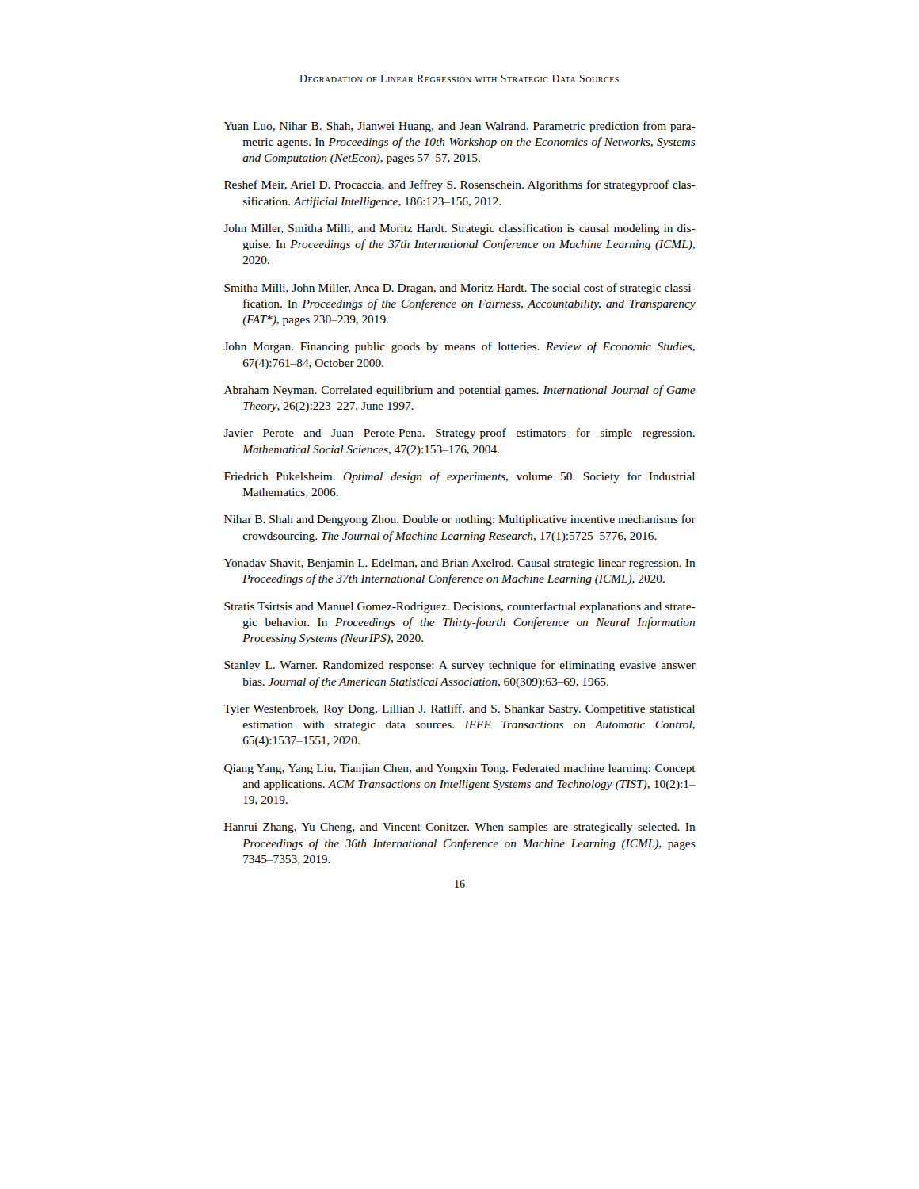Degradation of Linear Regression with Strategic Data Sources
Yuan Luo, Nihar B. Shah, Jianwei Huang, and Jean Walrand. Parametric prediction from parametric agents. In Proceedings of the 10th Workshop on the Economics of Networks, Systems and Computation (NetEcon), pages 57–57, 2015.
Reshef Meir, Ariel D. Procaccia, and Jeffrey S. Rosenschein. Algorithms for strategyproof classification. Artificial Intelligence, 186:123–156, 2012.
John Miller, Smitha Milli, and Moritz Hardt. Strategic classification is causal modeling in disguise. In Proceedings of the 37th International Conference on Machine Learning (ICML), 2020.
Smitha Milli, John Miller, Anca D. Dragan, and Moritz Hardt. The social cost of strategic classification. In Proceedings of the Conference on Fairness, Accountability, and Transparency (FAT*), pages 230–239, 2019.
John Morgan. Financing public goods by means of lotteries. Review of Economic Studies, 67(4):761–84, October 2000.
Abraham Neyman. Correlated equilibrium and potential games. International Journal of Game Theory, 26(2):223–227, June 1997.
Javier Perote and Juan Perote-Pena. Strategy-proof estimators for simple regression. Mathematical Social Sciences, 47(2):153–176, 2004.
Friedrich Pukelsheim. Optimal design of experiments, volume 50. Society for Industrial Mathematics, 2006.
Nihar B. Shah and Dengyong Zhou. Double or nothing: Multiplicative incentive mechanisms for crowdsourcing. The Journal of Machine Learning Research, 17(1):5725–5776, 2016.
Yonadav Shavit, Benjamin L. Edelman, and Brian Axelrod. Causal strategic linear regression. In Proceedings of the 37th International Conference on Machine Learning (ICML), 2020.
Stratis Tsirtsis and Manuel Gomez-Rodriguez. Decisions, counterfactual explanations and strategic behavior. In Proceedings of the Thirty-fourth Conference on Neural Information Processing Systems (NeurIPS), 2020.
Stanley L. Warner. Randomized response: A survey technique for eliminating evasive answer bias. Journal of the American Statistical Association, 60(309):63–69, 1965.
Tyler Westenbroek, Roy Dong, Lillian J. Ratliff, and S. Shankar Sastry. Competitive statistical estimation with strategic data sources. IEEE Transactions on Automatic Control, 65(4):1537–1551, 2020.
Qiang Yang, Yang Liu, Tianjian Chen, and Yongxin Tong. Federated machine learning: Concept and applications. ACM Transactions on Intelligent Systems and Technology (TIST), 10(2):1–19, 2019.
Hanrui Zhang, Yu Cheng, and Vincent Conitzer. When samples are strategically selected. In Proceedings of the 36th International Conference on Machine Learning (ICML), pages 7345–7353, 2019.
16